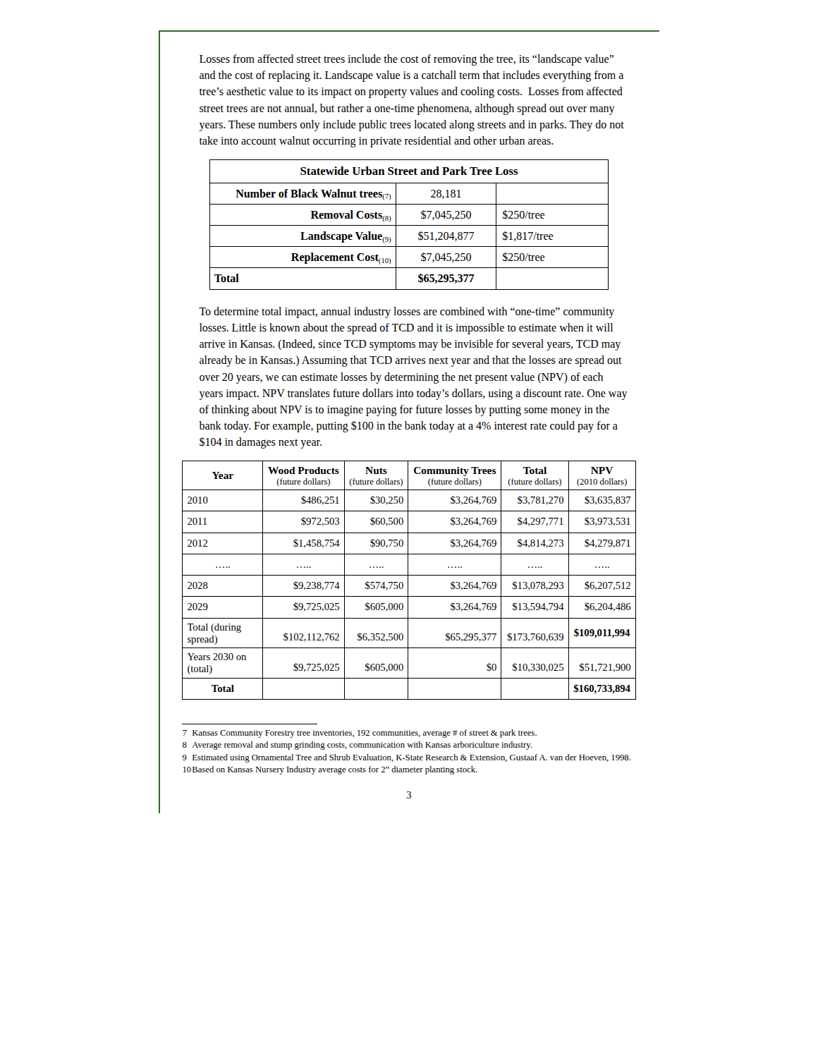Losses from affected street trees include the cost of removing the tree, its “landscape value” and the cost of replacing it. Landscape value is a catchall term that includes everything from a tree’s aesthetic value to its impact on property values and cooling costs. Losses from affected street trees are not annual, but rather a one-time phenomena, although spread out over many years. These numbers only include public trees located along streets and in parks. They do not take into account walnut occurring in private residential and other urban areas.
| Statewide Urban Street and Park Tree Loss |
| --- |
| Number of Black Walnut trees (7) | 28,181 | |
| Removal Costs (8) | $7,045,250 | $250/tree |
| Landscape Value (9) | $51,204,877 | $1,817/tree |
| Replacement Cost (10) | $7,045,250 | $250/tree |
| Total | $65,295,377 | |
To determine total impact, annual industry losses are combined with “one-time” community losses. Little is known about the spread of TCD and it is impossible to estimate when it will arrive in Kansas. (Indeed, since TCD symptoms may be invisible for several years, TCD may already be in Kansas.) Assuming that TCD arrives next year and that the losses are spread out over 20 years, we can estimate losses by determining the net present value (NPV) of each years impact. NPV translates future dollars into today’s dollars, using a discount rate. One way of thinking about NPV is to imagine paying for future losses by putting some money in the bank today. For example, putting $100 in the bank today at a 4% interest rate could pay for a $104 in damages next year.
| Year | Wood Products (future dollars) | Nuts (future dollars) | Community Trees (future dollars) | Total (future dollars) | NPV (2010 dollars) |
| --- | --- | --- | --- | --- | --- |
| 2010 | $486,251 | $30,250 | $3,264,769 | $3,781,270 | $3,635,837 |
| 2011 | $972,503 | $60,500 | $3,264,769 | $4,297,771 | $3,973,531 |
| 2012 | $1,458,754 | $90,750 | $3,264,769 | $4,814,273 | $4,279,871 |
| ….. | ….. | ….. | ….. | ….. | ….. |
| 2028 | $9,238,774 | $574,750 | $3,264,769 | $13,078,293 | $6,207,512 |
| 2029 | $9,725,025 | $605,000 | $3,264,769 | $13,594,794 | $6,204,486 |
| Total (during spread) | $102,112,762 | $6,352,500 | $65,295,377 | $173,760,639 | $109,011,994 |
| Years 2030 on (total) | $9,725,025 | $605,000 | $0 | $10,330,025 | $51,721,900 |
| Total | | | | | $160,733,894 |
7 Kansas Community Forestry tree inventories, 192 communities, average # of street & park trees.
8 Average removal and stump grinding costs, communication with Kansas arboriculture industry.
9 Estimated using Ornamental Tree and Shrub Evaluation, K-State Research & Extension, Gustaaf A. van der Hoeven, 1998.
10 Based on Kansas Nursery Industry average costs for 2” diameter planting stock.
3